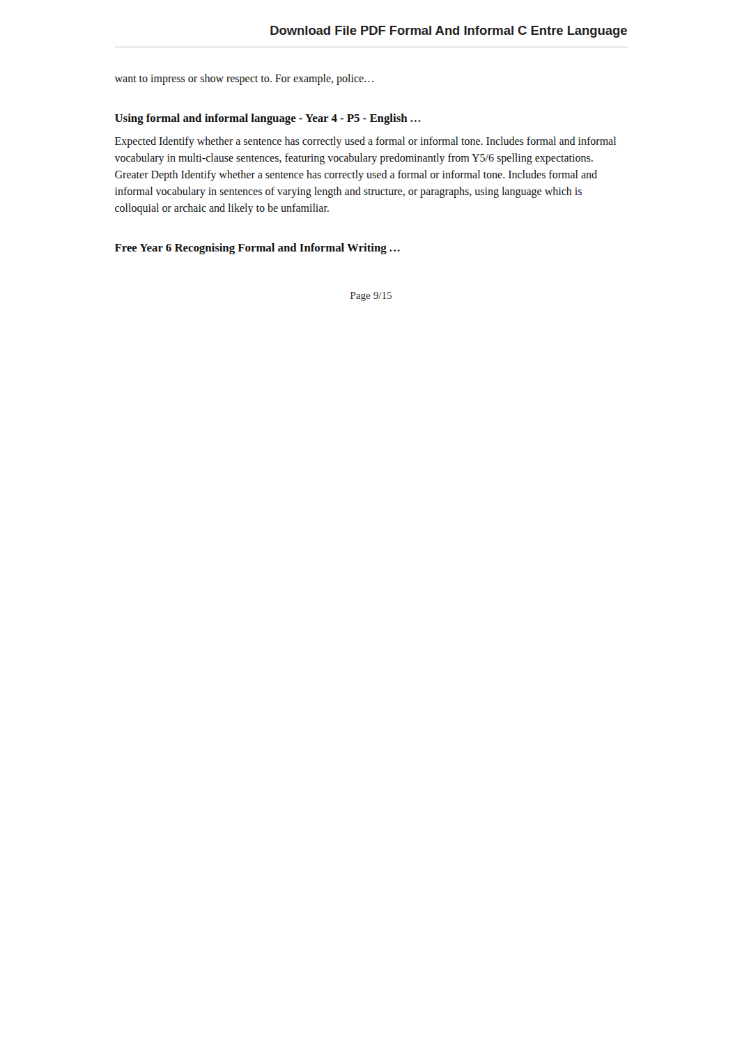Download File PDF Formal And Informal C Entre Language
want to impress or show respect to. For example, police...
Using formal and informal language - Year 4 - P5 - English ...
Expected Identify whether a sentence has correctly used a formal or informal tone. Includes formal and informal vocabulary in multi-clause sentences, featuring vocabulary predominantly from Y5/6 spelling expectations. Greater Depth Identify whether a sentence has correctly used a formal or informal tone. Includes formal and informal vocabulary in sentences of varying length and structure, or paragraphs, using language which is colloquial or archaic and likely to be unfamiliar.
Free Year 6 Recognising Formal and Informal Writing ...
Page 9/15